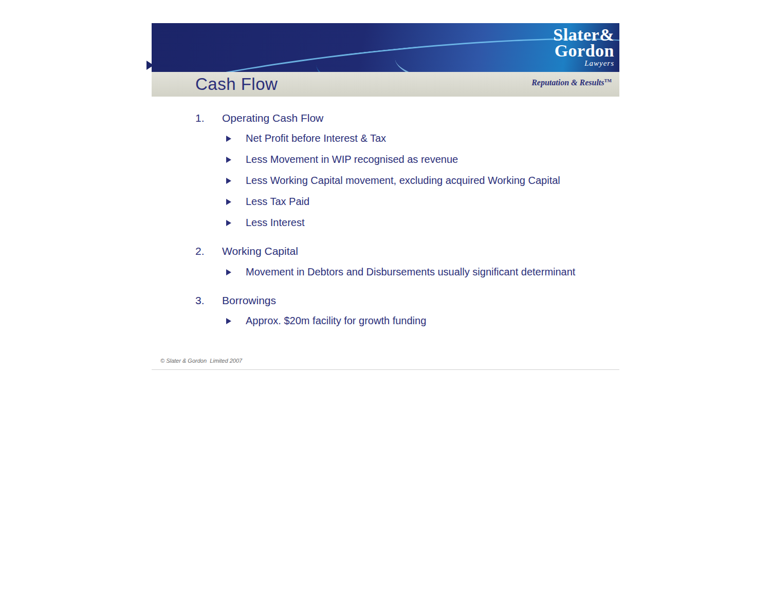Slater& Gordon Lawyers
Cash Flow
Reputation & ResultsTM
Operating Cash Flow
Net Profit before Interest & Tax
Less Movement in WIP recognised as revenue
Less Working Capital movement, excluding acquired Working Capital
Less Tax Paid
Less Interest
Working Capital
Movement in Debtors and Disbursements usually significant determinant
Borrowings
Approx. $20m facility for growth funding
© Slater & Gordon Limited 2007